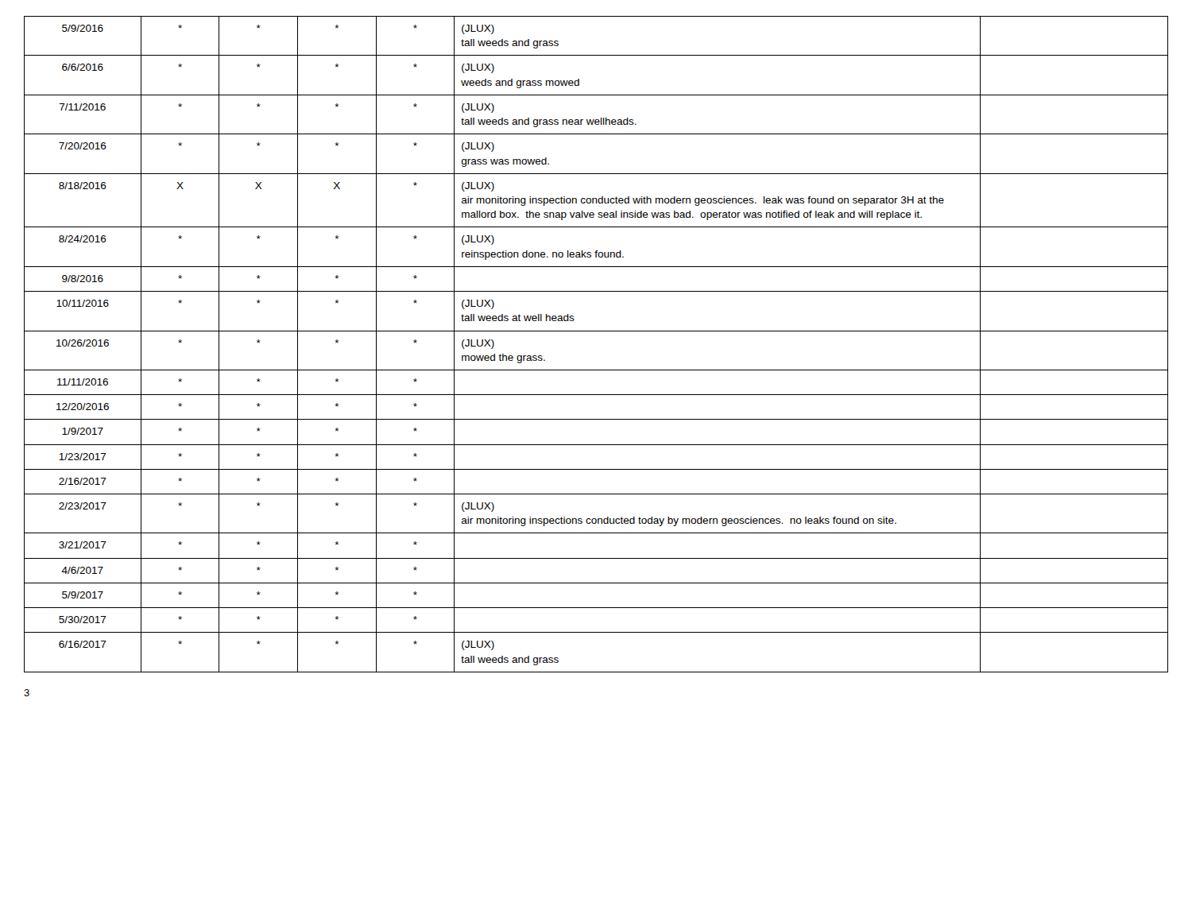| 5/9/2016 | * | * | * | * | (JLUX) tall weeds and grass | |
| 6/6/2016 | * | * | * | * | (JLUX) weeds and grass mowed | |
| 7/11/2016 | * | * | * | * | (JLUX) tall weeds and grass near wellheads. | |
| 7/20/2016 | * | * | * | * | (JLUX) grass was mowed. | |
| 8/18/2016 | X | X | X | * | (JLUX) air monitoring inspection conducted with modern geosciences. leak was found on separator 3H at the mallord box. the snap valve seal inside was bad. operator was notified of leak and will replace it. | |
| 8/24/2016 | * | * | * | * | (JLUX) reinspection done. no leaks found. | |
| 9/8/2016 | * | * | * | * | | |
| 10/11/2016 | * | * | * | * | (JLUX) tall weeds at well heads | |
| 10/26/2016 | * | * | * | * | (JLUX) mowed the grass. | |
| 11/11/2016 | * | * | * | * | | |
| 12/20/2016 | * | * | * | * | | |
| 1/9/2017 | * | * | * | * | | |
| 1/23/2017 | * | * | * | * | | |
| 2/16/2017 | * | * | * | * | | |
| 2/23/2017 | * | * | * | * | (JLUX) air monitoring inspections conducted today by modern geosciences. no leaks found on site. | |
| 3/21/2017 | * | * | * | * | | |
| 4/6/2017 | * | * | * | * | | |
| 5/9/2017 | * | * | * | * | | |
| 5/30/2017 | * | * | * | * | | |
| 6/16/2017 | * | * | * | * | (JLUX) tall weeds and grass | |
3